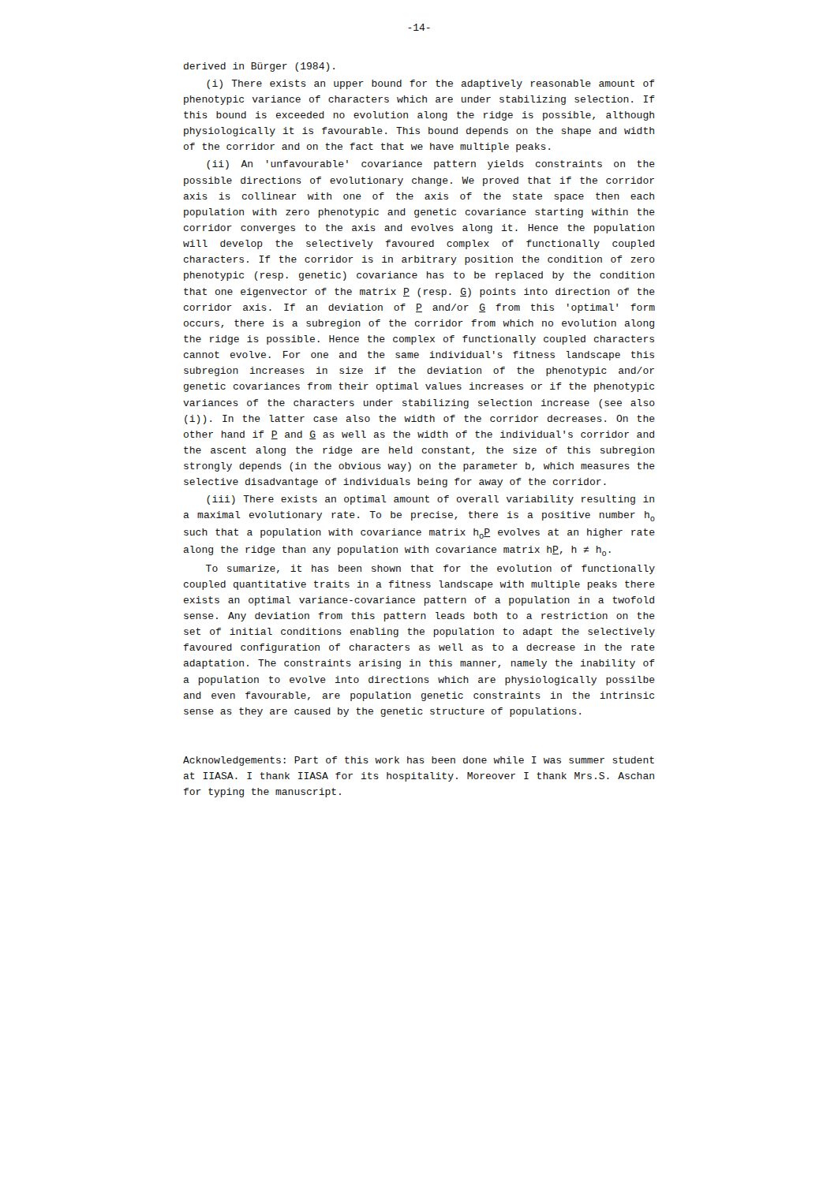-14-
derived in Bürger (1984).
(i) There exists an upper bound for the adaptively reasonable amount of phenotypic variance of characters which are under stabilizing selection. If this bound is exceeded no evolution along the ridge is possible, although physiologically it is favourable. This bound depends on the shape and width of the corridor and on the fact that we have multiple peaks.
(ii) An 'unfavourable' covariance pattern yields constraints on the possible directions of evolutionary change. We proved that if the corridor axis is collinear with one of the axis of the state space then each population with zero phenotypic and genetic covariance starting within the corridor converges to the axis and evolves along it. Hence the population will develop the selectively favoured complex of functionally coupled characters. If the corridor is in arbitrary position the condition of zero phenotypic (resp. genetic) covariance has to be replaced by the condition that one eigenvector of the matrix P (resp. G) points into direction of the corridor axis. If an deviation of P and/or G from this 'optimal' form occurs, there is a subregion of the corridor from which no evolution along the ridge is possible. Hence the complex of functionally coupled characters cannot evolve. For one and the same individual's fitness landscape this subregion increases in size if the deviation of the phenotypic and/or genetic covariances from their optimal values increases or if the phenotypic variances of the characters under stabilizing selection increase (see also (i)). In the latter case also the width of the corridor decreases. On the other hand if P and G as well as the width of the individual's corridor and the ascent along the ridge are held constant, the size of this subregion strongly depends (in the obvious way) on the parameter b, which measures the selective disadvantage of individuals being for away of the corridor.
(iii) There exists an optimal amount of overall variability resulting in a maximal evolutionary rate. To be precise, there is a positive number ho such that a population with covariance matrix hoP evolves at an higher rate along the ridge than any population with covariance matrix hP, h ≠ ho.
To sumarize, it has been shown that for the evolution of functionally coupled quantitative traits in a fitness landscape with multiple peaks there exists an optimal variance-covariance pattern of a population in a twofold sense. Any deviation from this pattern leads both to a restriction on the set of initial conditions enabling the population to adapt the selectively favoured configuration of characters as well as to a decrease in the rate adaptation. The constraints arising in this manner, namely the inability of a population to evolve into directions which are physiologically possilbe and even favourable, are population genetic constraints in the intrinsic sense as they are caused by the genetic structure of populations.
Acknowledgements: Part of this work has been done while I was summer student at IIASA. I thank IIASA for its hospitality. Moreover I thank Mrs.S. Aschan for typing the manuscript.